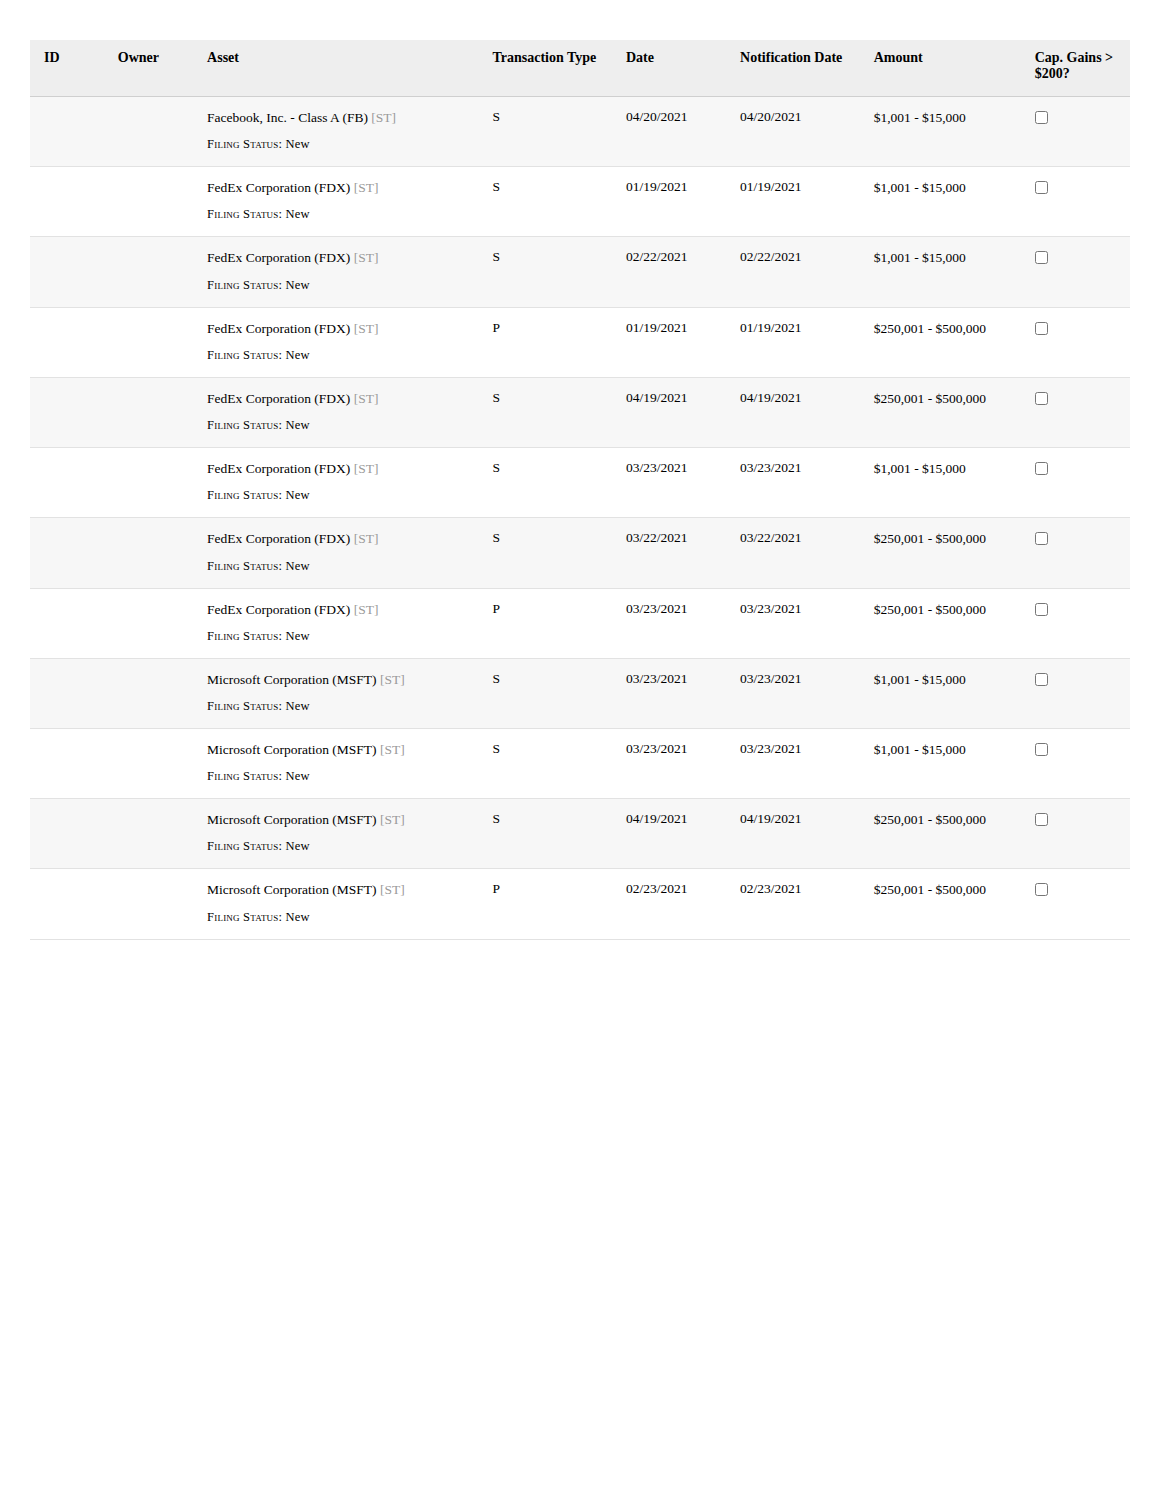| ID | Owner | Asset | Transaction Type | Date | Notification Date | Amount | Cap. Gains > $200? |
| --- | --- | --- | --- | --- | --- | --- | --- |
| | | Facebook, Inc. - Class A (FB) [ST] Filing Status: New | S | 04/20/2021 | 04/20/2021 | $1,001 - $15,000 | |
| | | FedEx Corporation (FDX) [ST] Filing Status: New | S | 01/19/2021 | 01/19/2021 | $1,001 - $15,000 | |
| | | FedEx Corporation (FDX) [ST] Filing Status: New | S | 02/22/2021 | 02/22/2021 | $1,001 - $15,000 | |
| | | FedEx Corporation (FDX) [ST] Filing Status: New | P | 01/19/2021 | 01/19/2021 | $250,001 - $500,000 | |
| | | FedEx Corporation (FDX) [ST] Filing Status: New | S | 04/19/2021 | 04/19/2021 | $250,001 - $500,000 | |
| | | FedEx Corporation (FDX) [ST] Filing Status: New | S | 03/23/2021 | 03/23/2021 | $1,001 - $15,000 | |
| | | FedEx Corporation (FDX) [ST] Filing Status: New | S | 03/22/2021 | 03/22/2021 | $250,001 - $500,000 | |
| | | FedEx Corporation (FDX) [ST] Filing Status: New | P | 03/23/2021 | 03/23/2021 | $250,001 - $500,000 | |
| | | Microsoft Corporation (MSFT) [ST] Filing Status: New | S | 03/23/2021 | 03/23/2021 | $1,001 - $15,000 | |
| | | Microsoft Corporation (MSFT) [ST] Filing Status: New | S | 03/23/2021 | 03/23/2021 | $1,001 - $15,000 | |
| | | Microsoft Corporation (MSFT) [ST] Filing Status: New | S | 04/19/2021 | 04/19/2021 | $250,001 - $500,000 | |
| | | Microsoft Corporation (MSFT) [ST] Filing Status: New | P | 02/23/2021 | 02/23/2021 | $250,001 - $500,000 | |